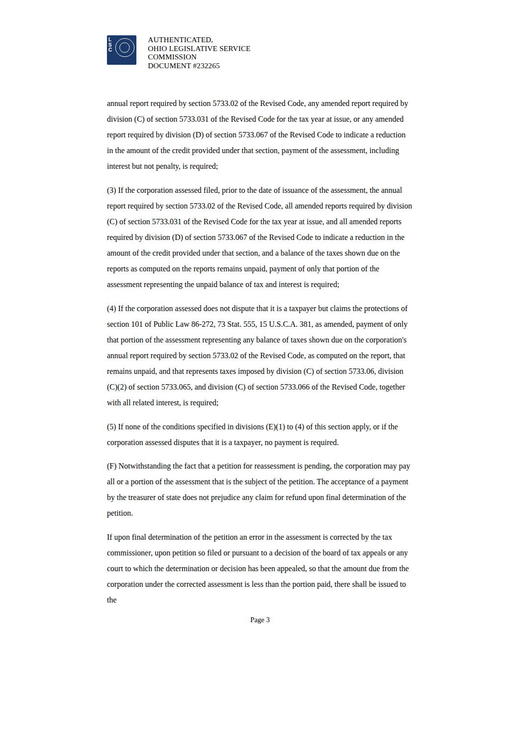L
S
C
AUTHENTICATED,
OHIO LEGISLATIVE SERVICE
COMMISSION
DOCUMENT #232265
annual report required by section 5733.02 of the Revised Code, any amended report required by division (C) of section 5733.031 of the Revised Code for the tax year at issue, or any amended report required by division (D) of section 5733.067 of the Revised Code to indicate a reduction in the amount of the credit provided under that section, payment of the assessment, including interest but not penalty, is required;
(3) If the corporation assessed filed, prior to the date of issuance of the assessment, the annual report required by section 5733.02 of the Revised Code, all amended reports required by division (C) of section 5733.031 of the Revised Code for the tax year at issue, and all amended reports required by division (D) of section 5733.067 of the Revised Code to indicate a reduction in the amount of the credit provided under that section, and a balance of the taxes shown due on the reports as computed on the reports remains unpaid, payment of only that portion of the assessment representing the unpaid balance of tax and interest is required;
(4) If the corporation assessed does not dispute that it is a taxpayer but claims the protections of section 101 of Public Law 86-272, 73 Stat. 555, 15 U.S.C.A. 381, as amended, payment of only that portion of the assessment representing any balance of taxes shown due on the corporation's annual report required by section 5733.02 of the Revised Code, as computed on the report, that remains unpaid, and that represents taxes imposed by division (C) of section 5733.06, division (C)(2) of section 5733.065, and division (C) of section 5733.066 of the Revised Code, together with all related interest, is required;
(5) If none of the conditions specified in divisions (E)(1) to (4) of this section apply, or if the corporation assessed disputes that it is a taxpayer, no payment is required.
(F) Notwithstanding the fact that a petition for reassessment is pending, the corporation may pay all or a portion of the assessment that is the subject of the petition. The acceptance of a payment by the treasurer of state does not prejudice any claim for refund upon final determination of the petition.
If upon final determination of the petition an error in the assessment is corrected by the tax commissioner, upon petition so filed or pursuant to a decision of the board of tax appeals or any court to which the determination or decision has been appealed, so that the amount due from the corporation under the corrected assessment is less than the portion paid, there shall be issued to the
Page 3